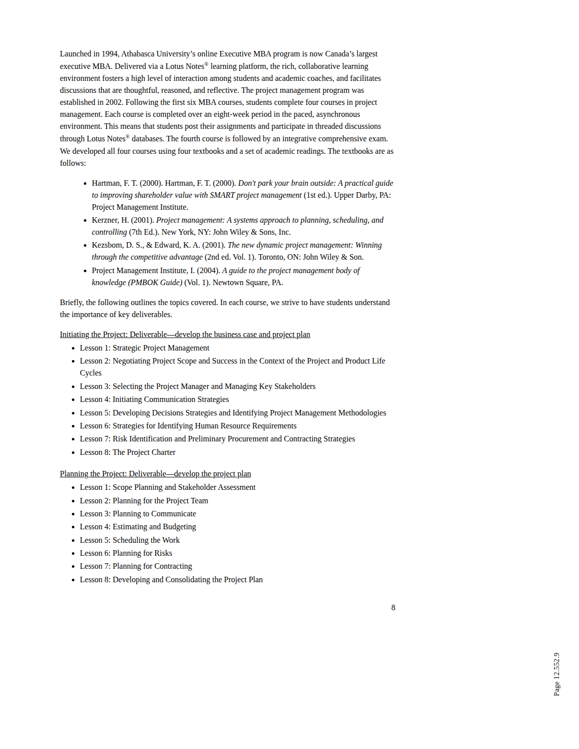Launched in 1994, Athabasca University’s online Executive MBA program is now Canada’s largest executive MBA. Delivered via a Lotus Notes® learning platform, the rich, collaborative learning environment fosters a high level of interaction among students and academic coaches, and facilitates discussions that are thoughtful, reasoned, and reflective. The project management program was established in 2002. Following the first six MBA courses, students complete four courses in project management. Each course is completed over an eight-week period in the paced, asynchronous environment. This means that students post their assignments and participate in threaded discussions through Lotus Notes® databases. The fourth course is followed by an integrative comprehensive exam. We developed all four courses using four textbooks and a set of academic readings. The textbooks are as follows:
Hartman, F. T. (2000). Hartman, F. T. (2000). Don't park your brain outside: A practical guide to improving shareholder value with SMART project management (1st ed.). Upper Darby, PA: Project Management Institute.
Kerzner, H. (2001). Project management: A systems approach to planning, scheduling, and controlling (7th Ed.). New York, NY: John Wiley & Sons, Inc.
Kezsbom, D. S., & Edward, K. A. (2001). The new dynamic project management: Winning through the competitive advantage (2nd ed. Vol. 1). Toronto, ON: John Wiley & Son.
Project Management Institute, I. (2004). A guide to the project management body of knowledge (PMBOK Guide) (Vol. 1). Newtown Square, PA.
Briefly, the following outlines the topics covered. In each course, we strive to have students understand the importance of key deliverables.
Initiating the Project: Deliverable—develop the business case and project plan
Lesson 1: Strategic Project Management
Lesson 2: Negotiating Project Scope and Success in the Context of the Project and Product Life Cycles
Lesson 3: Selecting the Project Manager and Managing Key Stakeholders
Lesson 4: Initiating Communication Strategies
Lesson 5: Developing Decisions Strategies and Identifying Project Management Methodologies
Lesson 6: Strategies for Identifying Human Resource Requirements
Lesson 7: Risk Identification and Preliminary Procurement and Contracting Strategies
Lesson 8: The Project Charter
Planning the Project: Deliverable—develop the project plan
Lesson 1: Scope Planning and Stakeholder Assessment
Lesson 2: Planning for the Project Team
Lesson 3: Planning to Communicate
Lesson 4: Estimating and Budgeting
Lesson 5: Scheduling the Work
Lesson 6: Planning for Risks
Lesson 7: Planning for Contracting
Lesson 8: Developing and Consolidating the Project Plan
8
Page 12.552.9